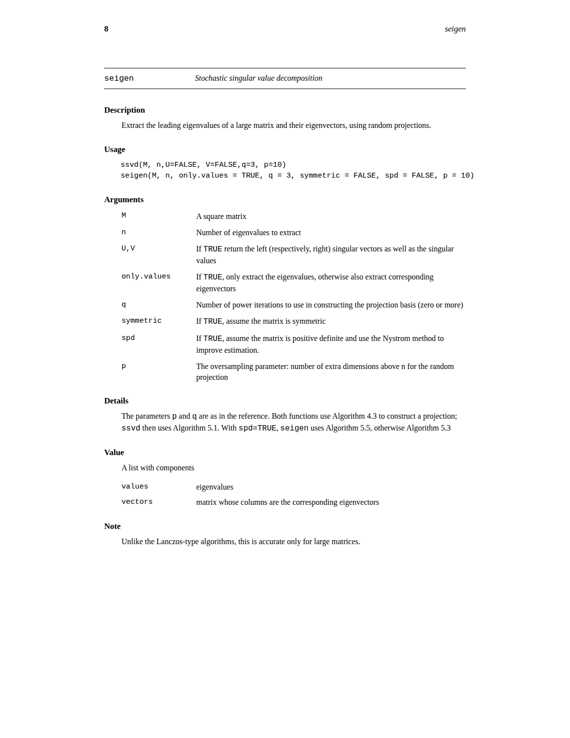8 seigen
seigen Stochastic singular value decomposition
Description
Extract the leading eigenvalues of a large matrix and their eigenvectors, using random projections.
Usage
ssvd(M, n,U=FALSE, V=FALSE,q=3, p=10)
seigen(M, n, only.values = TRUE, q = 3, symmetric = FALSE, spd = FALSE, p = 10)
Arguments
M
A square matrix
n
Number of eigenvalues to extract
U,V
If TRUE return the left (respectively, right) singular vectors as well as the singular values
only.values
If TRUE, only extract the eigenvalues, otherwise also extract corresponding eigenvectors
q
Number of power iterations to use in constructing the projection basis (zero or more)
symmetric
If TRUE, assume the matrix is symmetric
spd
If TRUE, assume the matrix is positive definite and use the Nystrom method to improve estimation.
p
The oversampling parameter: number of extra dimensions above n for the random projection
Details
The parameters p and q are as in the reference. Both functions use Algorithm 4.3 to construct a projection; ssvd then uses Algorithm 5.1. With spd=TRUE, seigen uses Algorithm 5.5, otherwise Algorithm 5.3
Value
A list with components
values
eigenvalues
vectors
matrix whose columns are the corresponding eigenvectors
Note
Unlike the Lanczos-type algorithms, this is accurate only for large matrices.